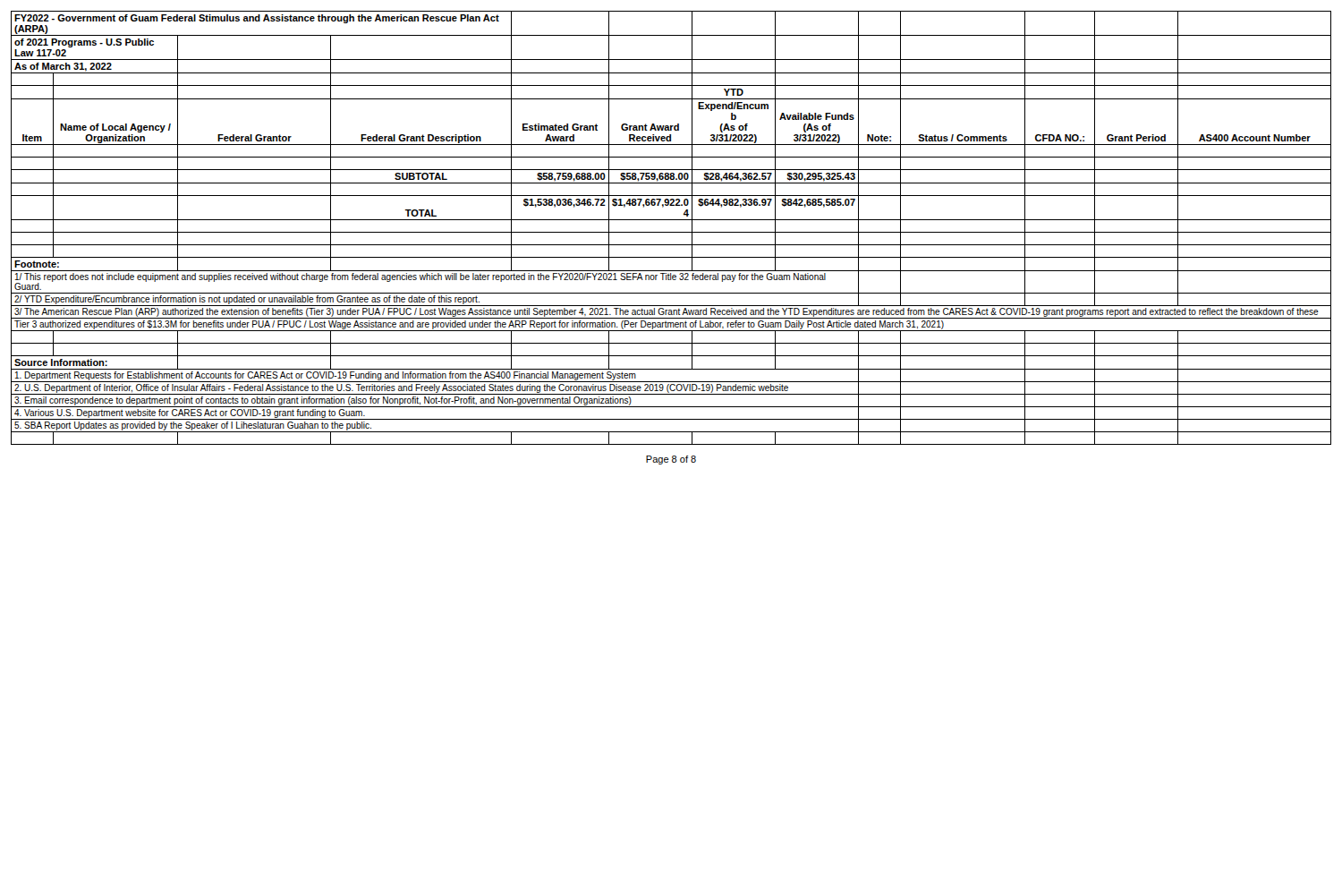| FY2022 - Government of Guam Federal Stimulus and Assistance through the American Rescue Plan Act (ARPA) | | | | | | | | | |
| of 2021 Programs - U.S Public Law 117-02 | | | | | | | | | | | |
| As of March 31, 2022 | | | | | | | | | | | |
| | | | | | | YTD | | | | | | |
| Item | Name of Local Agency / Organization | Federal Grantor | Federal Grant Description | Estimated Grant Award | Grant Award Received | Expend/Encumb (As of 3/31/2022) | Available Funds (As of 3/31/2022) | Note: | Status / Comments | CFDA NO.: | Grant Period | AS400 Account Number |
| | | | SUBTOTAL | $58,759,688.00 | $58,759,688.00 | $28,464,362.57 | $30,295,325.43 | | | | | |
| | | | TOTAL | $1,538,036,346.72 | $1,487,667,922.04 | $644,982,336.97 | $842,685,585.07 | | | | | |
| Footnote: | | | | | | | | | | | |
| 1/ This report does not include equipment and supplies received without charge from federal agencies which will be later reported in the FY2020/FY2021 SEFA nor Title 32 federal pay for the Guam National Guard. | | | | | |
| 2/ YTD Expenditure/Encumbrance information is not updated or unavailable from Grantee as of the date of this report. | | | | | |
| 3/ The American Rescue Plan (ARP) authorized the extension of benefits (Tier 3) under PUA / FPUC / Lost Wages Assistance until September 4, 2021. The actual Grant Award Received and the YTD Expenditures are reduced from the CARES Act & COVID-19 grant programs report and extracted to reflect the breakdown of these |
| Tier 3 authorized expenditures of $13.3M for benefits under PUA / FPUC / Lost Wage Assistance and are provided under the ARP Report for information. (Per Department of Labor, refer to Guam Daily Post Article dated March 31, 2021) |
| Source Information: | | | | | | | | | | | |
| 1. Department Requests for Establishment of Accounts for CARES Act or COVID-19 Funding and Information from the AS400 Financial Management System | | | | | |
| 2. U.S. Department of Interior, Office of Insular Affairs - Federal Assistance to the U.S. Territories and Freely Associated States during the Coronavirus Disease 2019 (COVID-19) Pandemic website | | | | | |
| 3. Email correspondence to department point of contacts to obtain grant information (also for Nonprofit, Not-for-Profit, and Non-governmental Organizations) | | | | | |
| 4. Various U.S. Department website for CARES Act or COVID-19 grant funding to Guam. | | | | | |
| 5. SBA Report Updates as provided by the Speaker of I Liheslaturan Guahan to the public. | | | | | |
Page 8 of 8